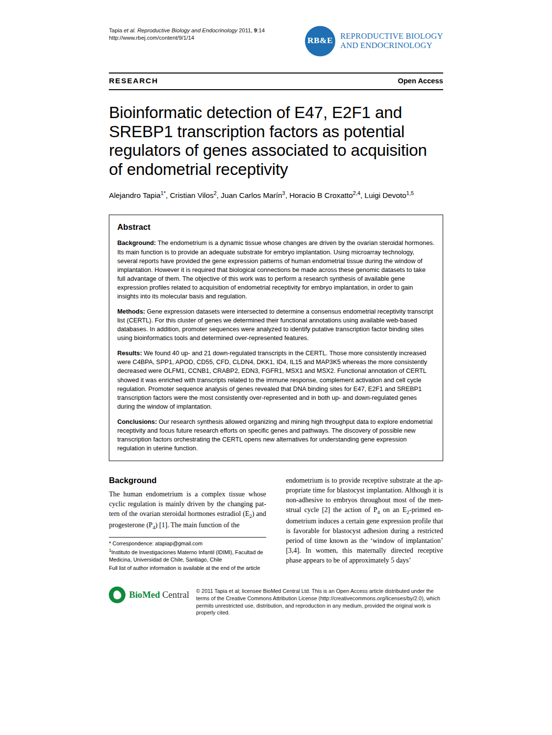Tapia et al. Reproductive Biology and Endocrinology 2011, 9:14
http://www.rbej.com/content/9/1/14
RB&E
REPRODUCTIVE BIOLOGY
AND ENDOCRINOLOGY
RESEARCH
Open Access
Bioinformatic detection of E47, E2F1 and SREBP1 transcription factors as potential regulators of genes associated to acquisition of endometrial receptivity
Alejandro Tapia1*, Cristian Vilos2, Juan Carlos Marín3, Horacio B Croxatto2,4, Luigi Devoto1,5
Abstract
Background: The endometrium is a dynamic tissue whose changes are driven by the ovarian steroidal hormones. Its main function is to provide an adequate substrate for embryo implantation. Using microarray technology, several reports have provided the gene expression patterns of human endometrial tissue during the window of implantation. However it is required that biological connections be made across these genomic datasets to take full advantage of them. The objective of this work was to perform a research synthesis of available gene expression profiles related to acquisition of endometrial receptivity for embryo implantation, in order to gain insights into its molecular basis and regulation.
Methods: Gene expression datasets were intersected to determine a consensus endometrial receptivity transcript list (CERTL). For this cluster of genes we determined their functional annotations using available web-based databases. In addition, promoter sequences were analyzed to identify putative transcription factor binding sites using bioinformatics tools and determined over-represented features.
Results: We found 40 up- and 21 down-regulated transcripts in the CERTL. Those more consistently increased were C4BPA, SPP1, APOD, CD55, CFD, CLDN4, DKK1, ID4, IL15 and MAP3K5 whereas the more consistently decreased were OLFM1, CCNB1, CRABP2, EDN3, FGFR1, MSX1 and MSX2. Functional annotation of CERTL showed it was enriched with transcripts related to the immune response, complement activation and cell cycle regulation. Promoter sequence analysis of genes revealed that DNA binding sites for E47, E2F1 and SREBP1 transcription factors were the most consistently over-represented and in both up- and down-regulated genes during the window of implantation.
Conclusions: Our research synthesis allowed organizing and mining high throughput data to explore endometrial receptivity and focus future research efforts on specific genes and pathways. The discovery of possible new transcription factors orchestrating the CERTL opens new alternatives for understanding gene expression regulation in uterine function.
Background
The human endometrium is a complex tissue whose cyclic regulation is mainly driven by the changing pattern of the ovarian steroidal hormones estradiol (E2) and progesterone (P4) [1]. The main function of the
* Correspondence: atapiap@gmail.com
1Instituto de Investigaciones Materno Infantil (IDIMI), Facultad de Medicina, Universidad de Chile, Santiago, Chile
Full list of author information is available at the end of the article
endometrium is to provide receptive substrate at the appropriate time for blastocyst implantation. Although it is non-adhesive to embryos throughout most of the menstrual cycle [2] the action of P4 on an E2-primed endometrium induces a certain gene expression profile that is favorable for blastocyst adhesion during a restricted period of time known as the ‘window of implantation’ [3,4]. In women, this maternally directed receptive phase appears to be of approximately 5 days’
Bio Med Central
© 2011 Tapia et al; licensee BioMed Central Ltd. This is an Open Access article distributed under the terms of the Creative Commons Attribution License (http://creativecommons.org/licenses/by/2.0), which permits unrestricted use, distribution, and reproduction in any medium, provided the original work is properly cited.